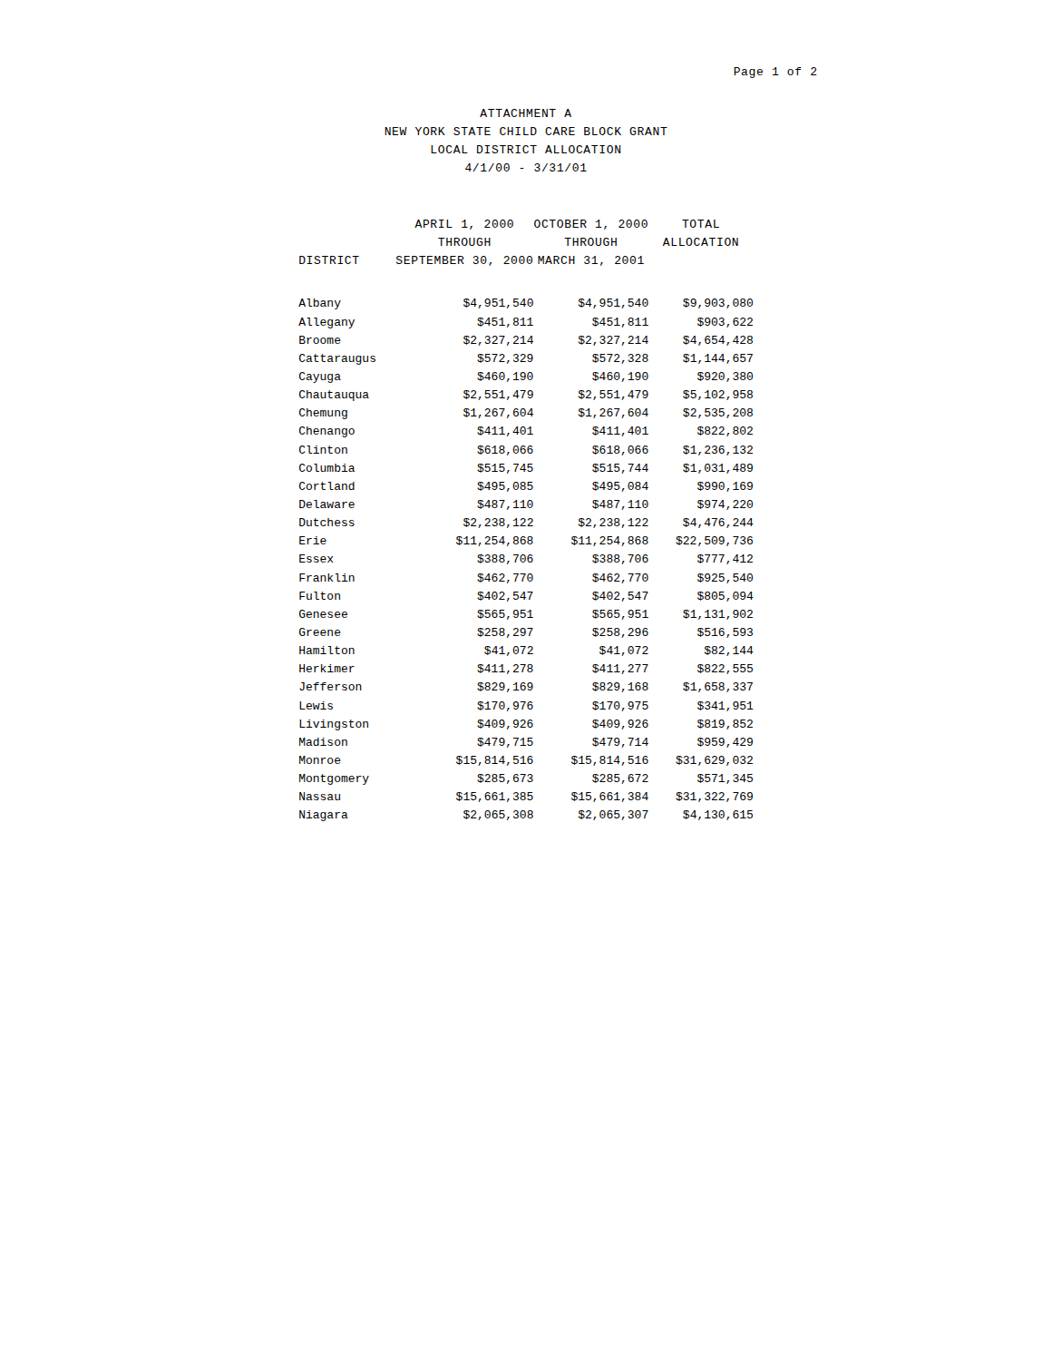Page 1 of 2
ATTACHMENT A
NEW YORK STATE CHILD CARE BLOCK GRANT
LOCAL DISTRICT ALLOCATION
4/1/00 - 3/31/01
| | APRIL 1, 2000 | OCTOBER 1, 2000 | TOTAL |
| --- | --- | --- | --- |
| | THROUGH | THROUGH | ALLOCATION |
| DISTRICT | SEPTEMBER 30, 2000 | MARCH 31, 2001 | |
| Albany | $4,951,540 | $4,951,540 | $9,903,080 |
| Allegany | $451,811 | $451,811 | $903,622 |
| Broome | $2,327,214 | $2,327,214 | $4,654,428 |
| Cattaraugus | $572,329 | $572,328 | $1,144,657 |
| Cayuga | $460,190 | $460,190 | $920,380 |
| Chautauqua | $2,551,479 | $2,551,479 | $5,102,958 |
| Chemung | $1,267,604 | $1,267,604 | $2,535,208 |
| Chenango | $411,401 | $411,401 | $822,802 |
| Clinton | $618,066 | $618,066 | $1,236,132 |
| Columbia | $515,745 | $515,744 | $1,031,489 |
| Cortland | $495,085 | $495,084 | $990,169 |
| Delaware | $487,110 | $487,110 | $974,220 |
| Dutchess | $2,238,122 | $2,238,122 | $4,476,244 |
| Erie | $11,254,868 | $11,254,868 | $22,509,736 |
| Essex | $388,706 | $388,706 | $777,412 |
| Franklin | $462,770 | $462,770 | $925,540 |
| Fulton | $402,547 | $402,547 | $805,094 |
| Genesee | $565,951 | $565,951 | $1,131,902 |
| Greene | $258,297 | $258,296 | $516,593 |
| Hamilton | $41,072 | $41,072 | $82,144 |
| Herkimer | $411,278 | $411,277 | $822,555 |
| Jefferson | $829,169 | $829,168 | $1,658,337 |
| Lewis | $170,976 | $170,975 | $341,951 |
| Livingston | $409,926 | $409,926 | $819,852 |
| Madison | $479,715 | $479,714 | $959,429 |
| Monroe | $15,814,516 | $15,814,516 | $31,629,032 |
| Montgomery | $285,673 | $285,672 | $571,345 |
| Nassau | $15,661,385 | $15,661,384 | $31,322,769 |
| Niagara | $2,065,308 | $2,065,307 | $4,130,615 |